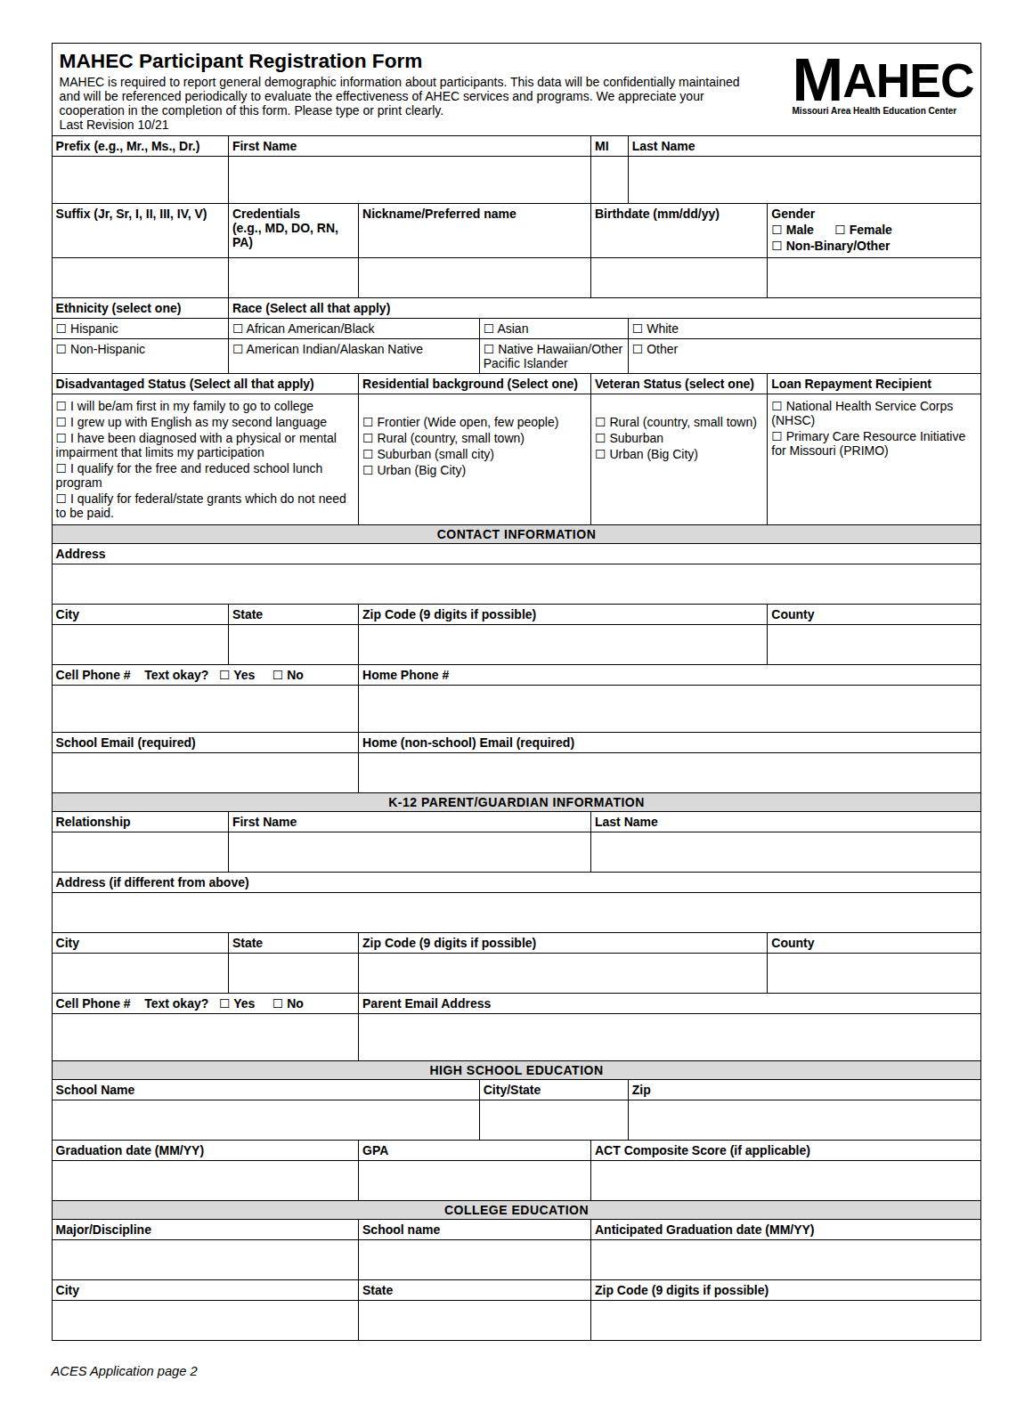MAHEC Participant Registration Form
MAHEC is required to report general demographic information about participants. This data will be confidentially maintained and will be referenced periodically to evaluate the effectiveness of AHEC services and programs. We appreciate your cooperation in the completion of this form. Please type or print clearly.
Last Revision 10/21
MAHEC
Missouri Area Health Education Center
| Prefix (e.g., Mr., Ms., Dr.) | First Name | MI | Last Name |
| Suffix (Jr, Sr, I, II, III, IV, V) | Credentials (e.g., MD, DO, RN, PA) | Nickname/Preferred name | Birthdate (mm/dd/yy) | Gender ☐ Male ☐ Female ☐ Non-Binary/Other |
| Ethnicity (select one) | Race (Select all that apply) |
| ☐ Hispanic | ☐ African American/Black | ☐ Asian | ☐ White |
| ☐ Non-Hispanic | ☐ American Indian/Alaskan Native | ☐ Native Hawaiian/Other Pacific Islander | ☐ Other |
| Disadvantaged Status (Select all that apply) | Residential background (Select one) | Veteran Status (select one) | Loan Repayment Recipient |
| ☐ I will be/am first in my family to go to college ☐ I grew up with English as my second language ☐ I have been diagnosed with a physical or mental impairment that limits my participation ☐ I qualify for the free and reduced school lunch program ☐ I qualify for federal/state grants which do not need to be paid. | ☐ Frontier (Wide open, few people) ☐ Rural (country, small town) ☐ Suburban (small city) ☐ Urban (Big City) | ☐ Rural (country, small town) ☐ Suburban ☐ Urban (Big City) | ☐ National Health Service Corps (NHSC) ☐ Primary Care Resource Initiative for Missouri (PRIMO) |
| CONTACT INFORMATION |
| Address |
| City | State | Zip Code (9 digits if possible) | County |
| Cell Phone # Text okay? ☐ Yes ☐ No | Home Phone # |
| School Email (required) | Home (non-school) Email (required) |
| K-12 PARENT/GUARDIAN INFORMATION |
| Relationship | First Name | Last Name |
| Address (if different from above) |
| City | State | Zip Code (9 digits if possible) | County |
| Cell Phone # Text okay? ☐ Yes ☐ No | Parent Email Address |
| HIGH SCHOOL EDUCATION |
| School Name | City/State | Zip |
| Graduation date (MM/YY) | GPA | ACT Composite Score (if applicable) |
| COLLEGE EDUCATION |
| Major/Discipline | School name | Anticipated Graduation date (MM/YY) |
| City | State | Zip Code (9 digits if possible) |
ACES Application page 2